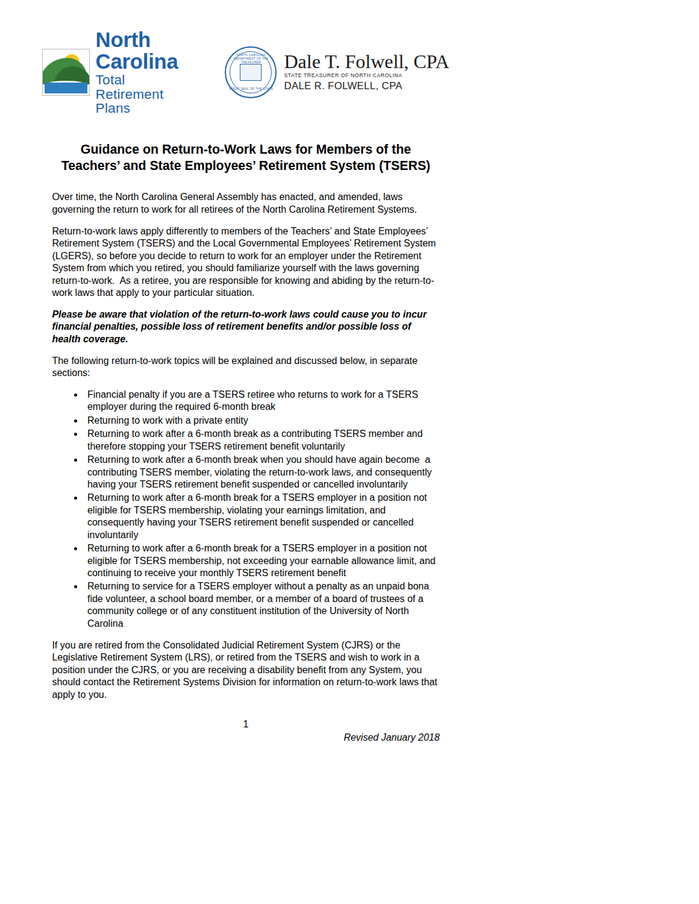North Carolina
Total Retirement Plans
North Carolina Department of the Treasurer
Great Seal of the State
Dale T. Folwell, CPA
State Treasurer of North Carolina
Dale R. Folwell, CPA
Guidance on Return-to-Work Laws for Members of the
Teachers’ and State Employees’ Retirement System (TSERS)
Over time, the North Carolina General Assembly has enacted, and amended, laws governing the return to work for all retirees of the North Carolina Retirement Systems.
Return-to-work laws apply differently to members of the Teachers’ and State Employees’ Retirement System (TSERS) and the Local Governmental Employees’ Retirement System (LGERS), so before you decide to return to work for an employer under the Retirement System from which you retired, you should familiarize yourself with the laws governing return-to-work. As a retiree, you are responsible for knowing and abiding by the return-to-work laws that apply to your particular situation.
Please be aware that violation of the return-to-work laws could cause you to incur financial penalties, possible loss of retirement benefits and/or possible loss of health coverage.
The following return-to-work topics will be explained and discussed below, in separate sections:
Financial penalty if you are a TSERS retiree who returns to work for a TSERS employer during the required 6-month break
Returning to work with a private entity
Returning to work after a 6-month break as a contributing TSERS member and therefore stopping your TSERS retirement benefit voluntarily
Returning to work after a 6-month break when you should have again become a contributing TSERS member, violating the return-to-work laws, and consequently having your TSERS retirement benefit suspended or cancelled involuntarily
Returning to work after a 6-month break for a TSERS employer in a position not eligible for TSERS membership, violating your earnings limitation, and consequently having your TSERS retirement benefit suspended or cancelled involuntarily
Returning to work after a 6-month break for a TSERS employer in a position not eligible for TSERS membership, not exceeding your earnable allowance limit, and continuing to receive your monthly TSERS retirement benefit
Returning to service for a TSERS employer without a penalty as an unpaid bona fide volunteer, a school board member, or a member of a board of trustees of a community college or of any constituent institution of the University of North Carolina
If you are retired from the Consolidated Judicial Retirement System (CJRS) or the Legislative Retirement System (LRS), or retired from the TSERS and wish to work in a position under the CJRS, or you are receiving a disability benefit from any System, you should contact the Retirement Systems Division for information on return-to-work laws that apply to you.
1
Revised January 2018